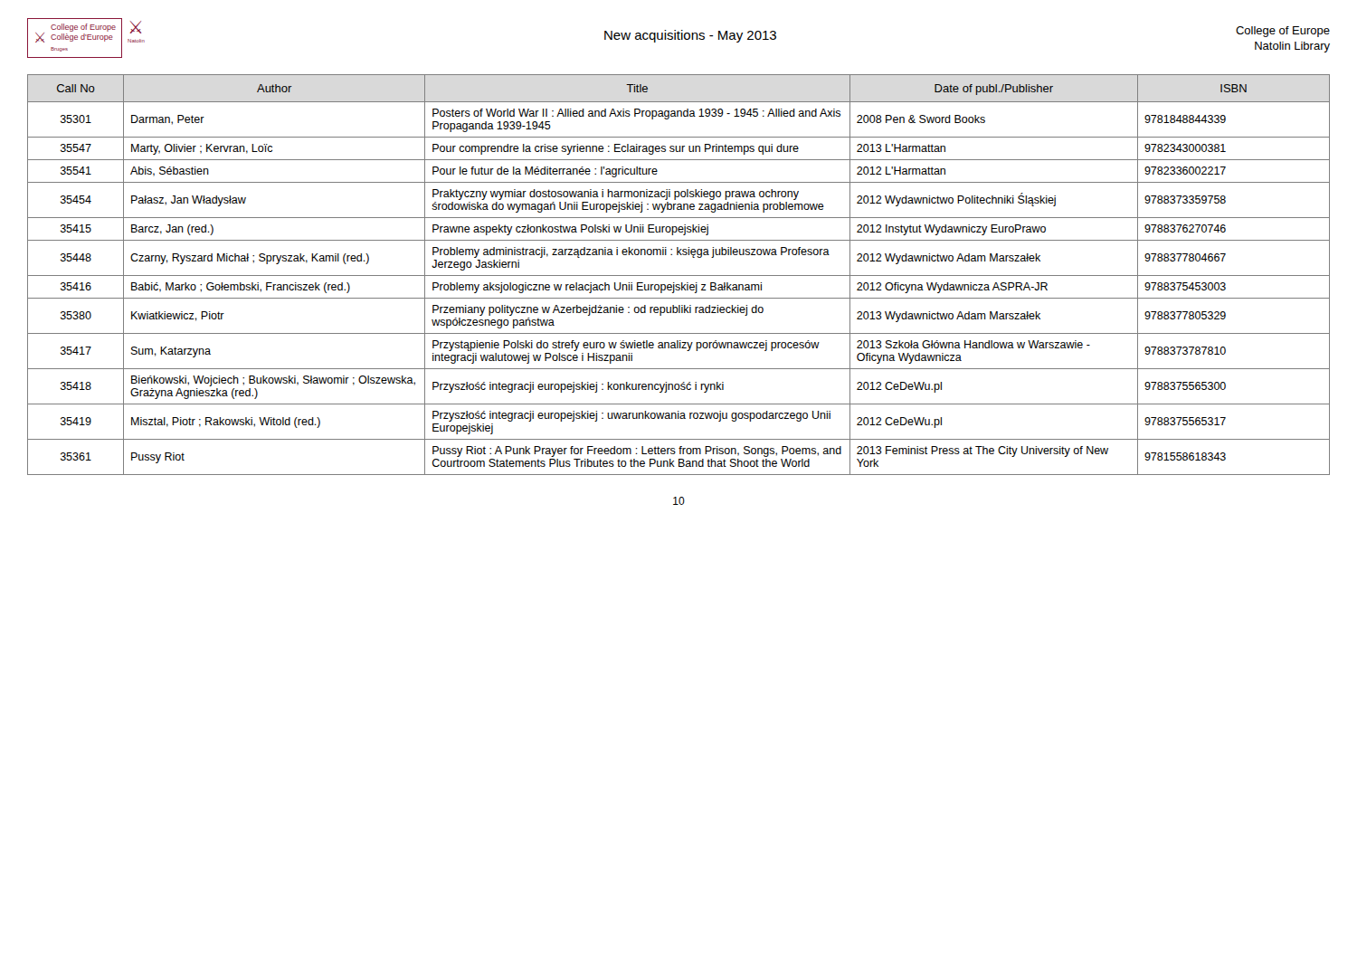⚔ College of Europe Collège d'Europe Bruges
⚔ Natolin
New acquisitions - May 2013
College of Europe
Natolin Library
| Call No | Author | Title | Date of publ./Publisher | ISBN |
| --- | --- | --- | --- | --- |
| 35301 | Darman, Peter | Posters of World War II : Allied and Axis Propaganda 1939 - 1945 : Allied and Axis Propaganda 1939-1945 | 2008 Pen & Sword Books | 9781848844339 |
| 35547 | Marty, Olivier ; Kervran, Loïc | Pour comprendre la crise syrienne : Eclairages sur un Printemps qui dure | 2013 L'Harmattan | 9782343000381 |
| 35541 | Abis, Sébastien | Pour le futur de la Méditerranée : l'agriculture | 2012 L'Harmattan | 9782336002217 |
| 35454 | Pałasz, Jan Władysław | Praktyczny wymiar dostosowania i harmonizacji polskiego prawa ochrony środowiska do wymagań Unii Europejskiej : wybrane zagadnienia problemowe | 2012 Wydawnictwo Politechniki Śląskiej | 9788373359758 |
| 35415 | Barcz, Jan (red.) | Prawne aspekty członkostwa Polski w Unii Europejskiej | 2012 Instytut Wydawniczy EuroPrawo | 9788376270746 |
| 35448 | Czarny, Ryszard Michał ; Spryszak, Kamil (red.) | Problemy administracji, zarządzania i ekonomii : księga jubileuszowa Profesora Jerzego Jaskierni | 2012 Wydawnictwo Adam Marszałek | 9788377804667 |
| 35416 | Babić, Marko ; Gołembski, Franciszek (red.) | Problemy aksjologiczne w relacjach Unii Europejskiej z Bałkanami | 2012 Oficyna Wydawnicza ASPRA-JR | 9788375453003 |
| 35380 | Kwiatkiewicz, Piotr | Przemiany polityczne w Azerbejdżanie : od republiki radzieckiej do współczesnego państwa | 2013 Wydawnictwo Adam Marszałek | 9788377805329 |
| 35417 | Sum, Katarzyna | Przystąpienie Polski do strefy euro w świetle analizy porównawczej procesów integracji walutowej w Polsce i Hiszpanii | 2013 Szkoła Główna Handlowa w Warszawie - Oficyna Wydawnicza | 9788373787810 |
| 35418 | Bieńkowski, Wojciech ; Bukowski, Sławomir ; Olszewska, Grażyna Agnieszka (red.) | Przyszłość integracji europejskiej : konkurencyjność i rynki | 2012 CeDeWu.pl | 9788375565300 |
| 35419 | Misztal, Piotr ; Rakowski, Witold (red.) | Przyszłość integracji europejskiej : uwarunkowania rozwoju gospodarczego Unii Europejskiej | 2012 CeDeWu.pl | 9788375565317 |
| 35361 | Pussy Riot | Pussy Riot : A Punk Prayer for Freedom : Letters from Prison, Songs, Poems, and Courtroom Statements Plus Tributes to the Punk Band that Shoot the World | 2013 Feminist Press at The City University of New York | 9781558618343 |
10